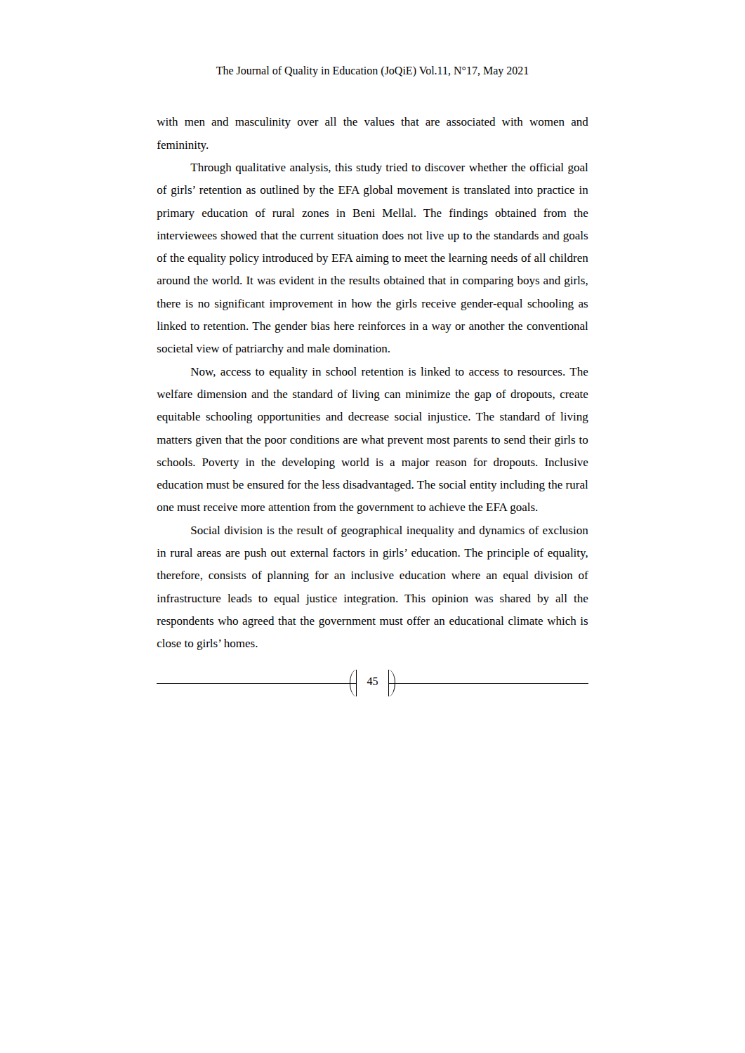The Journal of Quality in Education (JoQiE) Vol.11, N°17, May 2021
with men and masculinity over all the values that are associated with women and femininity.
Through qualitative analysis, this study tried to discover whether the official goal of girls’ retention as outlined by the EFA global movement is translated into practice in primary education of rural zones in Beni Mellal. The findings obtained from the interviewees showed that the current situation does not live up to the standards and goals of the equality policy introduced by EFA aiming to meet the learning needs of all children around the world. It was evident in the results obtained that in comparing boys and girls, there is no significant improvement in how the girls receive gender-equal schooling as linked to retention. The gender bias here reinforces in a way or another the conventional societal view of patriarchy and male domination.
Now, access to equality in school retention is linked to access to resources. The welfare dimension and the standard of living can minimize the gap of dropouts, create equitable schooling opportunities and decrease social injustice. The standard of living matters given that the poor conditions are what prevent most parents to send their girls to schools. Poverty in the developing world is a major reason for dropouts. Inclusive education must be ensured for the less disadvantaged. The social entity including the rural one must receive more attention from the government to achieve the EFA goals.
Social division is the result of geographical inequality and dynamics of exclusion in rural areas are push out external factors in girls’ education. The principle of equality, therefore, consists of planning for an inclusive education where an equal division of infrastructure leads to equal justice integration. This opinion was shared by all the respondents who agreed that the government must offer an educational climate which is close to girls’ homes.
45